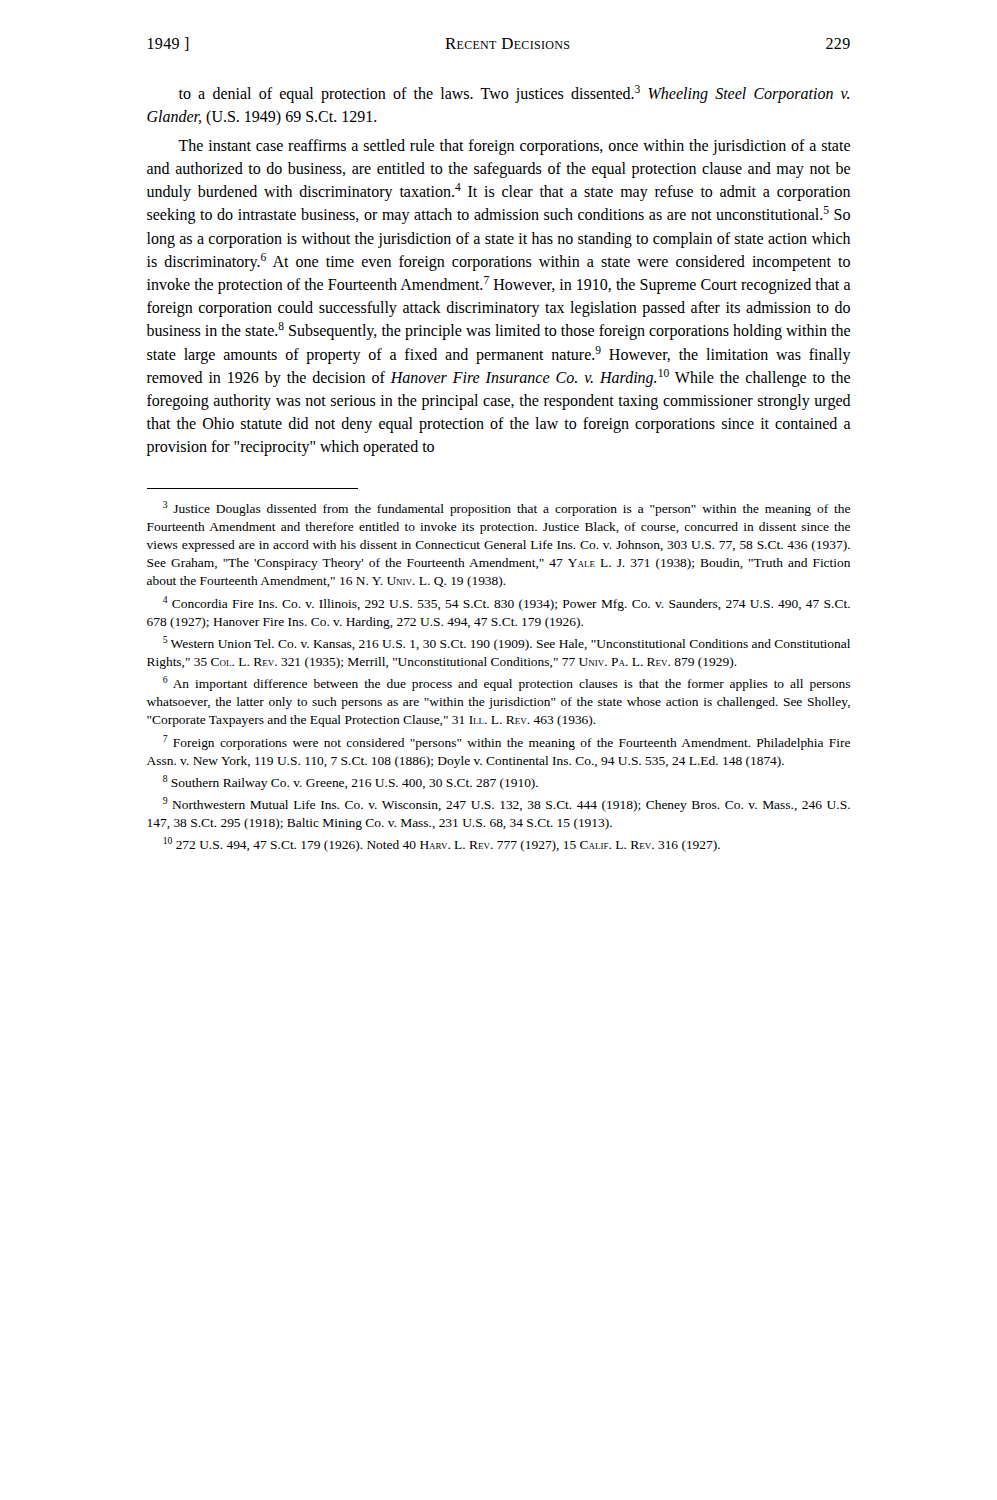1949 ] Recent Decisions 229
to a denial of equal protection of the laws. Two justices dissented.3 Wheeling Steel Corporation v. Glander, (U.S. 1949) 69 S.Ct. 1291.
The instant case reaffirms a settled rule that foreign corporations, once within the jurisdiction of a state and authorized to do business, are entitled to the safeguards of the equal protection clause and may not be unduly burdened with discriminatory taxation.4 It is clear that a state may refuse to admit a corporation seeking to do intrastate business, or may attach to admission such conditions as are not unconstitutional.5 So long as a corporation is without the jurisdiction of a state it has no standing to complain of state action which is discriminatory.6 At one time even foreign corporations within a state were considered incompetent to invoke the protection of the Fourteenth Amendment.7 However, in 1910, the Supreme Court recognized that a foreign corporation could successfully attack discriminatory tax legislation passed after its admission to do business in the state.8 Subsequently, the principle was limited to those foreign corporations holding within the state large amounts of property of a fixed and permanent nature.9 However, the limitation was finally removed in 1926 by the decision of Hanover Fire Insurance Co. v. Harding.10 While the challenge to the foregoing authority was not serious in the principal case, the respondent taxing commissioner strongly urged that the Ohio statute did not deny equal protection of the law to foreign corporations since it contained a provision for "reciprocity" which operated to
3 Justice Douglas dissented from the fundamental proposition that a corporation is a "person" within the meaning of the Fourteenth Amendment and therefore entitled to invoke its protection. Justice Black, of course, concurred in dissent since the views expressed are in accord with his dissent in Connecticut General Life Ins. Co. v. Johnson, 303 U.S. 77, 58 S.Ct. 436 (1937). See Graham, "The 'Conspiracy Theory' of the Fourteenth Amendment," 47 Yale L. J. 371 (1938); Boudin, "Truth and Fiction about the Fourteenth Amendment," 16 N. Y. Univ. L. Q. 19 (1938).
4 Concordia Fire Ins. Co. v. Illinois, 292 U.S. 535, 54 S.Ct. 830 (1934); Power Mfg. Co. v. Saunders, 274 U.S. 490, 47 S.Ct. 678 (1927); Hanover Fire Ins. Co. v. Harding, 272 U.S. 494, 47 S.Ct. 179 (1926).
5 Western Union Tel. Co. v. Kansas, 216 U.S. 1, 30 S.Ct. 190 (1909). See Hale, "Unconstitutional Conditions and Constitutional Rights," 35 Col. L. Rev. 321 (1935); Merrill, "Unconstitutional Conditions," 77 Univ. Pa. L. Rev. 879 (1929).
6 An important difference between the due process and equal protection clauses is that the former applies to all persons whatsoever, the latter only to such persons as are "within the jurisdiction" of the state whose action is challenged. See Sholley, "Corporate Taxpayers and the Equal Protection Clause," 31 Ill. L. Rev. 463 (1936).
7 Foreign corporations were not considered "persons" within the meaning of the Fourteenth Amendment. Philadelphia Fire Assn. v. New York, 119 U.S. 110, 7 S.Ct. 108 (1886); Doyle v. Continental Ins. Co., 94 U.S. 535, 24 L.Ed. 148 (1874).
8 Southern Railway Co. v. Greene, 216 U.S. 400, 30 S.Ct. 287 (1910).
9 Northwestern Mutual Life Ins. Co. v. Wisconsin, 247 U.S. 132, 38 S.Ct. 444 (1918); Cheney Bros. Co. v. Mass., 246 U.S. 147, 38 S.Ct. 295 (1918); Baltic Mining Co. v. Mass., 231 U.S. 68, 34 S.Ct. 15 (1913).
10 272 U.S. 494, 47 S.Ct. 179 (1926). Noted 40 Harv. L. Rev. 777 (1927), 15 Calif. L. Rev. 316 (1927).